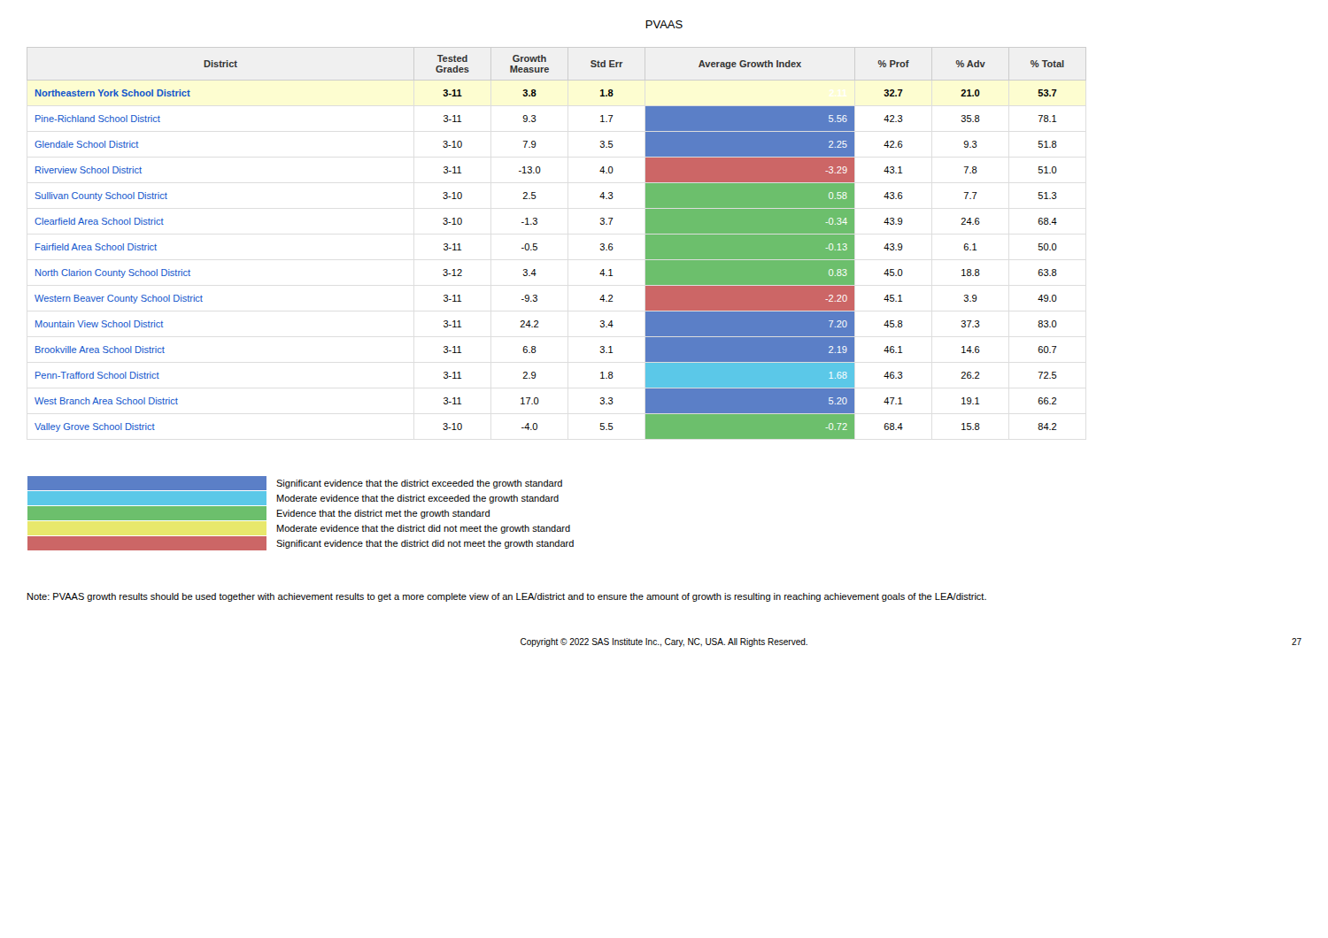PVAAS
| District | Tested Grades | Growth Measure | Std Err | Average Growth Index | % Prof | % Adv | % Total |
| --- | --- | --- | --- | --- | --- | --- | --- |
| Northeastern York School District | 3-11 | 3.8 | 1.8 | 2.11 | 32.7 | 21.0 | 53.7 |
| Pine-Richland School District | 3-11 | 9.3 | 1.7 | 5.56 | 42.3 | 35.8 | 78.1 |
| Glendale School District | 3-10 | 7.9 | 3.5 | 2.25 | 42.6 | 9.3 | 51.8 |
| Riverview School District | 3-11 | -13.0 | 4.0 | -3.29 | 43.1 | 7.8 | 51.0 |
| Sullivan County School District | 3-10 | 2.5 | 4.3 | 0.58 | 43.6 | 7.7 | 51.3 |
| Clearfield Area School District | 3-10 | -1.3 | 3.7 | -0.34 | 43.9 | 24.6 | 68.4 |
| Fairfield Area School District | 3-11 | -0.5 | 3.6 | -0.13 | 43.9 | 6.1 | 50.0 |
| North Clarion County School District | 3-12 | 3.4 | 4.1 | 0.83 | 45.0 | 18.8 | 63.8 |
| Western Beaver County School District | 3-11 | -9.3 | 4.2 | -2.20 | 45.1 | 3.9 | 49.0 |
| Mountain View School District | 3-11 | 24.2 | 3.4 | 7.20 | 45.8 | 37.3 | 83.0 |
| Brookville Area School District | 3-11 | 6.8 | 3.1 | 2.19 | 46.1 | 14.6 | 60.7 |
| Penn-Trafford School District | 3-11 | 2.9 | 1.8 | 1.68 | 46.3 | 26.2 | 72.5 |
| West Branch Area School District | 3-11 | 17.0 | 3.3 | 5.20 | 47.1 | 19.1 | 66.2 |
| Valley Grove School District | 3-10 | -4.0 | 5.5 | -0.72 | 68.4 | 15.8 | 84.2 |
| | Significant evidence that the district exceeded the growth standard |
| | Moderate evidence that the district exceeded the growth standard |
| | Evidence that the district met the growth standard |
| | Moderate evidence that the district did not meet the growth standard |
| | Significant evidence that the district did not meet the growth standard |
Note: PVAAS growth results should be used together with achievement results to get a more complete view of an LEA/district and to ensure the amount of growth is resulting in reaching achievement goals of the LEA/district.
Copyright © 2022 SAS Institute Inc., Cary, NC, USA. All Rights Reserved. 27